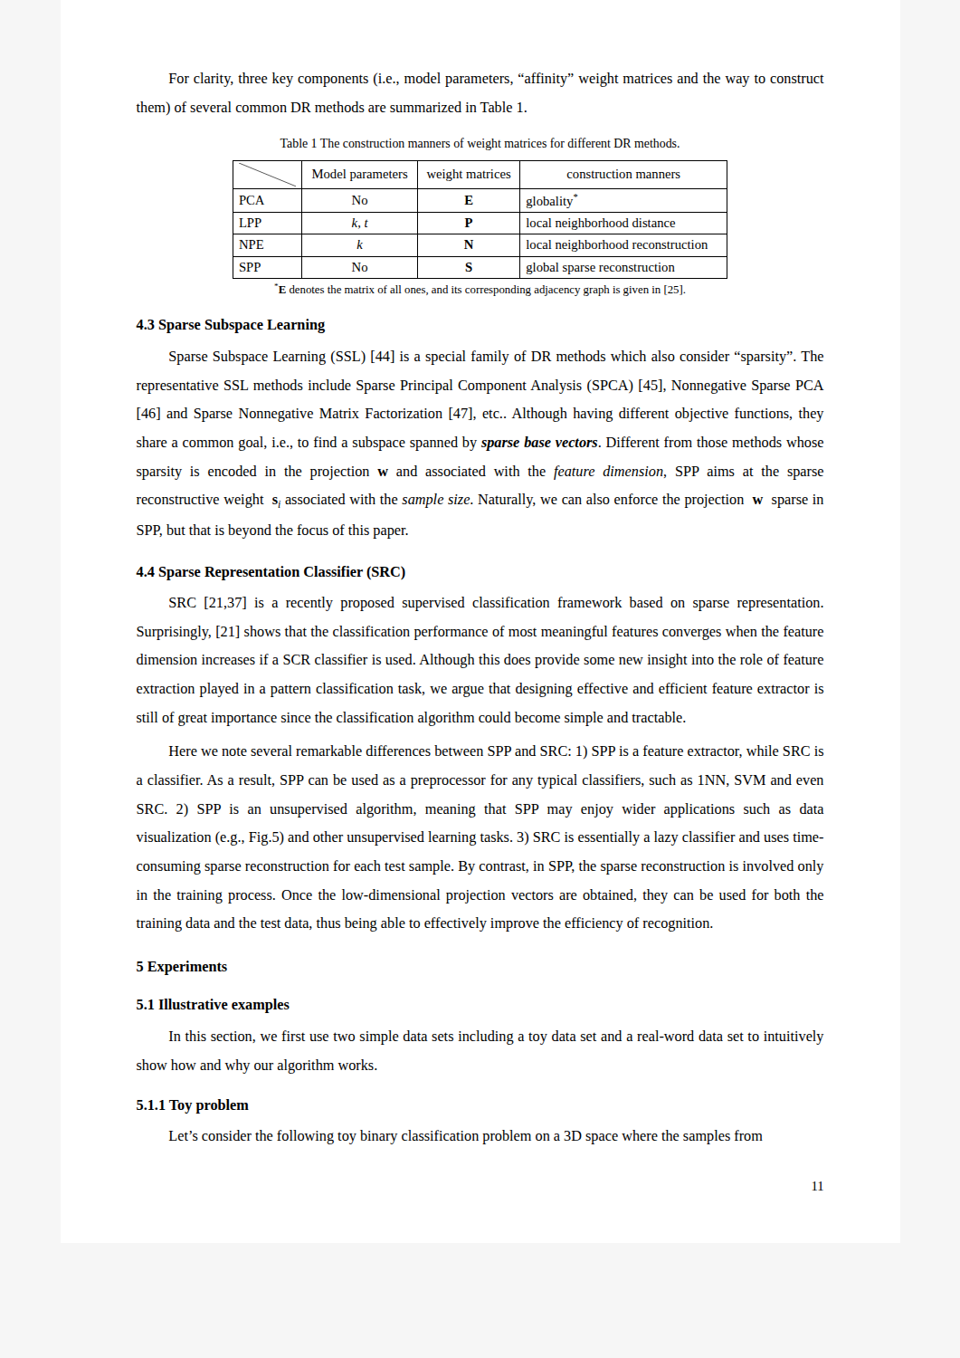For clarity, three key components (i.e., model parameters, “affinity” weight matrices and the way to construct them) of several common DR methods are summarized in Table 1.
Table 1 The construction manners of weight matrices for different DR methods.
| | Model parameters | weight matrices | construction manners |
| PCA | No | E | globality * |
| LPP | k , t | P | local neighborhood distance |
| NPE | k | N | local neighborhood reconstruction |
| SPP | No | S | global sparse reconstruction |
*E denotes the matrix of all ones, and its corresponding adjacency graph is given in [25].
4.3 Sparse Subspace Learning
Sparse Subspace Learning (SSL) [44] is a special family of DR methods which also consider “sparsity”. The representative SSL methods include Sparse Principal Component Analysis (SPCA) [45], Nonnegative Sparse PCA [46] and Sparse Nonnegative Matrix Factorization [47], etc.. Although having different objective functions, they share a common goal, i.e., to find a subspace spanned by sparse base vectors. Different from those methods whose sparsity is encoded in the projection w and associated with the feature dimension, SPP aims at the sparse reconstructive weight si associated with the sample size. Naturally, we can also enforce the projection w sparse in SPP, but that is beyond the focus of this paper.
4.4 Sparse Representation Classifier (SRC)
SRC [21,37] is a recently proposed supervised classification framework based on sparse representation. Surprisingly, [21] shows that the classification performance of most meaningful features converges when the feature dimension increases if a SCR classifier is used. Although this does provide some new insight into the role of feature extraction played in a pattern classification task, we argue that designing effective and efficient feature extractor is still of great importance since the classification algorithm could become simple and tractable.
Here we note several remarkable differences between SPP and SRC: 1) SPP is a feature extractor, while SRC is a classifier. As a result, SPP can be used as a preprocessor for any typical classifiers, such as 1NN, SVM and even SRC. 2) SPP is an unsupervised algorithm, meaning that SPP may enjoy wider applications such as data visualization (e.g., Fig.5) and other unsupervised learning tasks. 3) SRC is essentially a lazy classifier and uses time-consuming sparse reconstruction for each test sample. By contrast, in SPP, the sparse reconstruction is involved only in the training process. Once the low-dimensional projection vectors are obtained, they can be used for both the training data and the test data, thus being able to effectively improve the efficiency of recognition.
5 Experiments
5.1 Illustrative examples
In this section, we first use two simple data sets including a toy data set and a real-word data set to intuitively show how and why our algorithm works.
5.1.1 Toy problem
Let’s consider the following toy binary classification problem on a 3D space where the samples from
11